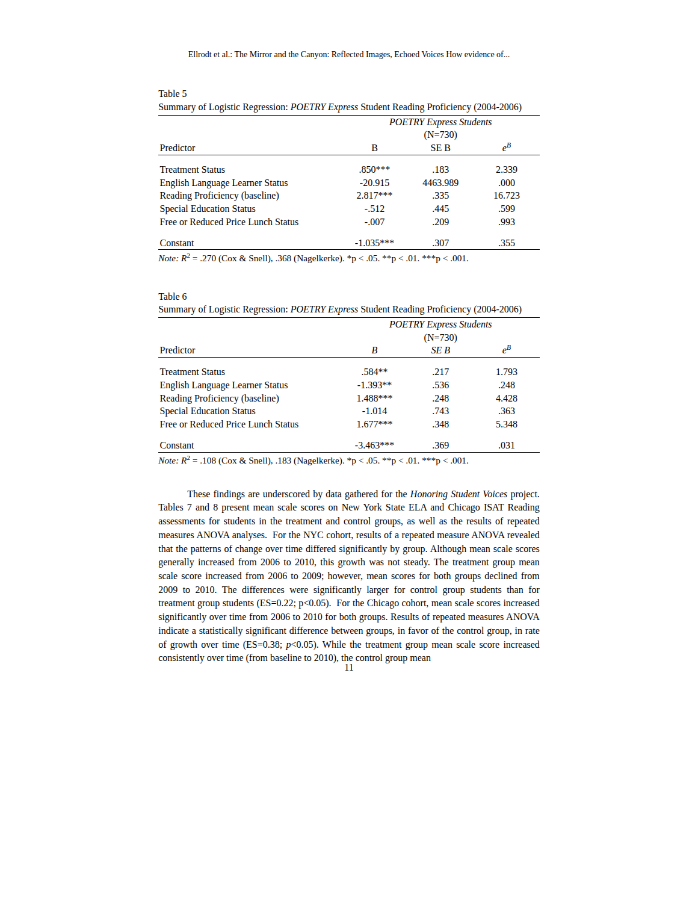Ellrodt et al.: The Mirror and the Canyon: Reflected Images, Echoed Voices How evidence of...
Table 5
Summary of Logistic Regression: POETRY Express Student Reading Proficiency (2004-2006)
| | POETRY Express Students |
| | (N=730) |
| Predictor | B | SE B | e B |
| Treatment Status | .850*** | .183 | 2.339 |
| English Language Learner Status | -20.915 | 4463.989 | .000 |
| Reading Proficiency (baseline) | 2.817*** | .335 | 16.723 |
| Special Education Status | -.512 | .445 | .599 |
| Free or Reduced Price Lunch Status | -.007 | .209 | .993 |
| Constant | -1.035*** | .307 | .355 |
Note: R2 = .270 (Cox & Snell), .368 (Nagelkerke). *p < .05. **p < .01. ***p < .001.
Table 6
Summary of Logistic Regression: POETRY Express Student Reading Proficiency (2004-2006)
| | POETRY Express Students |
| | (N=730) |
| Predictor | B | SE B | e B |
| Treatment Status | .584** | .217 | 1.793 |
| English Language Learner Status | -1.393** | .536 | .248 |
| Reading Proficiency (baseline) | 1.488*** | .248 | 4.428 |
| Special Education Status | -1.014 | .743 | .363 |
| Free or Reduced Price Lunch Status | 1.677*** | .348 | 5.348 |
| Constant | -3.463*** | .369 | .031 |
Note: R2 = .108 (Cox & Snell), .183 (Nagelkerke). *p < .05. **p < .01. ***p < .001.
These findings are underscored by data gathered for the Honoring Student Voices project. Tables 7 and 8 present mean scale scores on New York State ELA and Chicago ISAT Reading assessments for students in the treatment and control groups, as well as the results of repeated measures ANOVA analyses. For the NYC cohort, results of a repeated measure ANOVA revealed that the patterns of change over time differed significantly by group. Although mean scale scores generally increased from 2006 to 2010, this growth was not steady. The treatment group mean scale score increased from 2006 to 2009; however, mean scores for both groups declined from 2009 to 2010. The differences were significantly larger for control group students than for treatment group students (ES=0.22; p<0.05). For the Chicago cohort, mean scale scores increased significantly over time from 2006 to 2010 for both groups. Results of repeated measures ANOVA indicate a statistically significant difference between groups, in favor of the control group, in rate of growth over time (ES=0.38; p<0.05). While the treatment group mean scale score increased consistently over time (from baseline to 2010), the control group mean
11